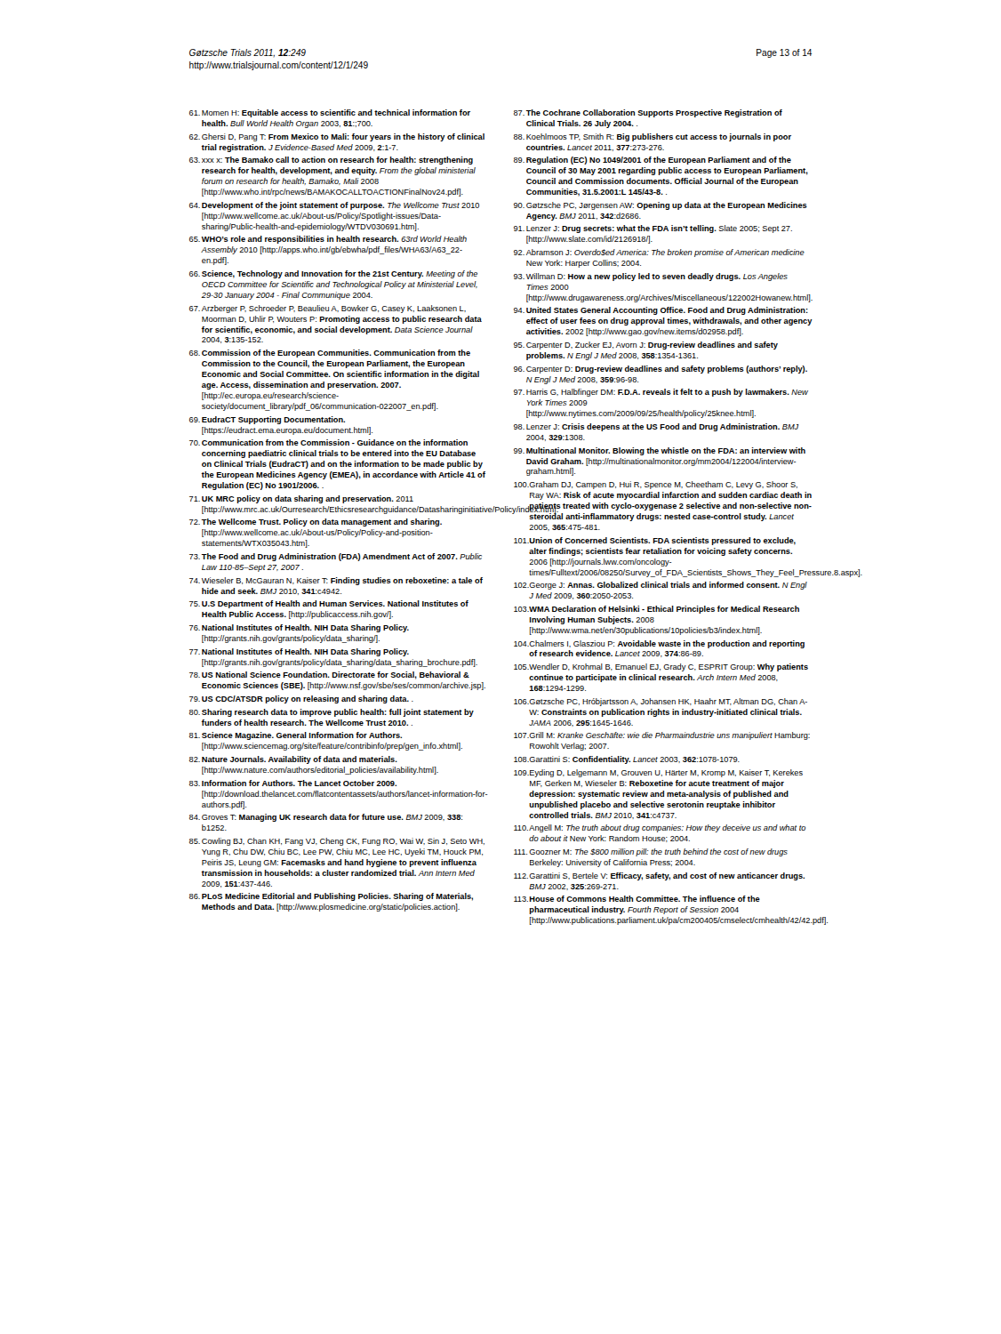Gøtzsche Trials 2011, 12:249 http://www.trialsjournal.com/content/12/1/249
Page 13 of 14
Momen H: Equitable access to scientific and technical information for health. Bull World Health Organ 2003, 81:;700.
Ghersi D, Pang T: From Mexico to Mali: four years in the history of clinical trial registration. J Evidence-Based Med 2009, 2:1-7.
xxx x: The Bamako call to action on research for health: strengthening research for health, development, and equity. From the global ministerial forum on research for health, Bamako, Mali 2008 [http://www.who.int/rpc/news/BAMAKOCALLTOACTIONFinalNov24.pdf].
Development of the joint statement of purpose. The Wellcome Trust 2010 [http://www.wellcome.ac.uk/About-us/Policy/Spotlight-issues/Data-sharing/Public-health-and-epidemiology/WTDV030691.htm].
WHO’s role and responsibilities in health research. 63rd World Health Assembly 2010 [http://apps.who.int/gb/ebwha/pdf_files/WHA63/A63_22-en.pdf].
Science, Technology and Innovation for the 21st Century. Meeting of the OECD Committee for Scientific and Technological Policy at Ministerial Level, 29-30 January 2004 - Final Communique 2004.
Arzberger P, Schroeder P, Beaulieu A, Bowker G, Casey K, Laaksonen L, Moorman D, Uhlir P, Wouters P: Promoting access to public research data for scientific, economic, and social development. Data Science Journal 2004, 3:135-152.
Commission of the European Communities. Communication from the Commission to the Council, the European Parliament, the European Economic and Social Committee. On scientific information in the digital age. Access, dissemination and preservation. 2007. [http://ec.europa.eu/research/science-society/document_library/pdf_06/communication-022007_en.pdf].
EudraCT Supporting Documentation. [https://eudract.ema.europa.eu/document.html].
Communication from the Commission - Guidance on the information concerning paediatric clinical trials to be entered into the EU Database on Clinical Trials (EudraCT) and on the information to be made public by the European Medicines Agency (EMEA), in accordance with Article 41 of Regulation (EC) No 1901/2006. .
UK MRC policy on data sharing and preservation. 2011 [http://www.mrc.ac.uk/Ourresearch/Ethicsresearchguidance/Datasharinginitiative/Policy/index.htm].
The Wellcome Trust. Policy on data management and sharing. [http://www.wellcome.ac.uk/About-us/Policy/Policy-and-position-statements/WTX035043.htm].
The Food and Drug Administration (FDA) Amendment Act of 2007. Public Law 110-85–Sept 27, 2007 .
Wieseler B, McGauran N, Kaiser T: Finding studies on reboxetine: a tale of hide and seek. BMJ 2010, 341:c4942.
U.S Department of Health and Human Services. National Institutes of Health Public Access. [http://publicaccess.nih.gov/].
National Institutes of Health. NIH Data Sharing Policy. [http://grants.nih.gov/grants/policy/data_sharing/].
National Institutes of Health. NIH Data Sharing Policy. [http://grants.nih.gov/grants/policy/data_sharing/data_sharing_brochure.pdf].
US National Science Foundation. Directorate for Social, Behavioral & Economic Sciences (SBE). [http://www.nsf.gov/sbe/ses/common/archive.jsp].
US CDC/ATSDR policy on releasing and sharing data. .
Sharing research data to improve public health: full joint statement by funders of health research. The Wellcome Trust 2010. .
Science Magazine. General Information for Authors. [http://www.sciencemag.org/site/feature/contribinfo/prep/gen_info.xhtml].
Nature Journals. Availability of data and materials. [http://www.nature.com/authors/editorial_policies/availability.html].
Information for Authors. The Lancet October 2009. [http://download.thelancet.com/flatcontentassets/authors/lancet-information-for-authors.pdf].
Groves T: Managing UK research data for future use. BMJ 2009, 338: b1252.
Cowling BJ, Chan KH, Fang VJ, Cheng CK, Fung RO, Wai W, Sin J, Seto WH, Yung R, Chu DW, Chiu BC, Lee PW, Chiu MC, Lee HC, Uyeki TM, Houck PM, Peiris JS, Leung GM: Facemasks and hand hygiene to prevent influenza transmission in households: a cluster randomized trial. Ann Intern Med 2009, 151:437-446.
PLoS Medicine Editorial and Publishing Policies. Sharing of Materials, Methods and Data. [http://www.plosmedicine.org/static/policies.action].
The Cochrane Collaboration Supports Prospective Registration of Clinical Trials. 26 July 2004. .
Koehlmoos TP, Smith R: Big publishers cut access to journals in poor countries. Lancet 2011, 377:273-276.
Regulation (EC) No 1049/2001 of the European Parliament and of the Council of 30 May 2001 regarding public access to European Parliament, Council and Commission documents. Official Journal of the European Communities, 31.5.2001:L 145/43-8. .
Gøtzsche PC, Jørgensen AW: Opening up data at the European Medicines Agency. BMJ 2011, 342:d2686.
Lenzer J: Drug secrets: what the FDA isn’t telling. Slate 2005; Sept 27. [http://www.slate.com/id/2126918/].
Abramson J: Overdo$ed America: The broken promise of American medicine New York: Harper Collins; 2004.
Willman D: How a new policy led to seven deadly drugs. Los Angeles Times 2000 [http://www.drugawareness.org/Archives/Miscellaneous/122002Howanew.html].
United States General Accounting Office. Food and Drug Administration: effect of user fees on drug approval times, withdrawals, and other agency activities. 2002 [http://www.gao.gov/new.items/d02958.pdf].
Carpenter D, Zucker EJ, Avorn J: Drug-review deadlines and safety problems. N Engl J Med 2008, 358:1354-1361.
Carpenter D: Drug-review deadlines and safety problems (authors’ reply). N Engl J Med 2008, 359:96-98.
Harris G, Halbfinger DM: F.D.A. reveals it felt to a push by lawmakers. New York Times 2009 [http://www.nytimes.com/2009/09/25/health/policy/25knee.html].
Lenzer J: Crisis deepens at the US Food and Drug Administration. BMJ 2004, 329:1308.
Multinational Monitor. Blowing the whistle on the FDA: an interview with David Graham. [http://multinationalmonitor.org/mm2004/122004/interview-graham.html].
Graham DJ, Campen D, Hui R, Spence M, Cheetham C, Levy G, Shoor S, Ray WA: Risk of acute myocardial infarction and sudden cardiac death in patients treated with cyclo-oxygenase 2 selective and non-selective non-steroidal anti-inflammatory drugs: nested case-control study. Lancet 2005, 365:475-481.
Union of Concerned Scientists. FDA scientists pressured to exclude, alter findings; scientists fear retaliation for voicing safety concerns. 2006 [http://journals.lww.com/oncology-times/Fulltext/2006/08250/Survey_of_FDA_Scientists_Shows_They_Feel_Pressure.8.aspx].
George J: Annas. Globalized clinical trials and informed consent. N Engl J Med 2009, 360:2050-2053.
WMA Declaration of Helsinki - Ethical Principles for Medical Research Involving Human Subjects. 2008 [http://www.wma.net/en/30publications/10policies/b3/index.html].
Chalmers I, Glasziou P: Avoidable waste in the production and reporting of research evidence. Lancet 2009, 374:86-89.
Wendler D, Krohmal B, Emanuel EJ, Grady C, ESPRIT Group: Why patients continue to participate in clinical research. Arch Intern Med 2008, 168:1294-1299.
Gøtzsche PC, Hróbjartsson A, Johansen HK, Haahr MT, Altman DG, Chan A-W: Constraints on publication rights in industry-initiated clinical trials. JAMA 2006, 295:1645-1646.
Grill M: Kranke Geschäfte: wie die Pharmaindustrie uns manipuliert Hamburg: Rowohlt Verlag; 2007.
Garattini S: Confidentiality. Lancet 2003, 362:1078-1079.
Eyding D, Lelgemann M, Grouven U, Härter M, Kromp M, Kaiser T, Kerekes MF, Gerken M, Wieseler B: Reboxetine for acute treatment of major depression: systematic review and meta-analysis of published and unpublished placebo and selective serotonin reuptake inhibitor controlled trials. BMJ 2010, 341:c4737.
Angell M: The truth about drug companies: How they deceive us and what to do about it New York: Random House; 2004.
Goozner M: The $800 million pill: the truth behind the cost of new drugs Berkeley: University of California Press; 2004.
Garattini S, Bertele V: Efficacy, safety, and cost of new anticancer drugs. BMJ 2002, 325:269-271.
House of Commons Health Committee. The influence of the pharmaceutical industry. Fourth Report of Session 2004 [http://www.publications.parliament.uk/pa/cm200405/cmselect/cmhealth/42/42.pdf].